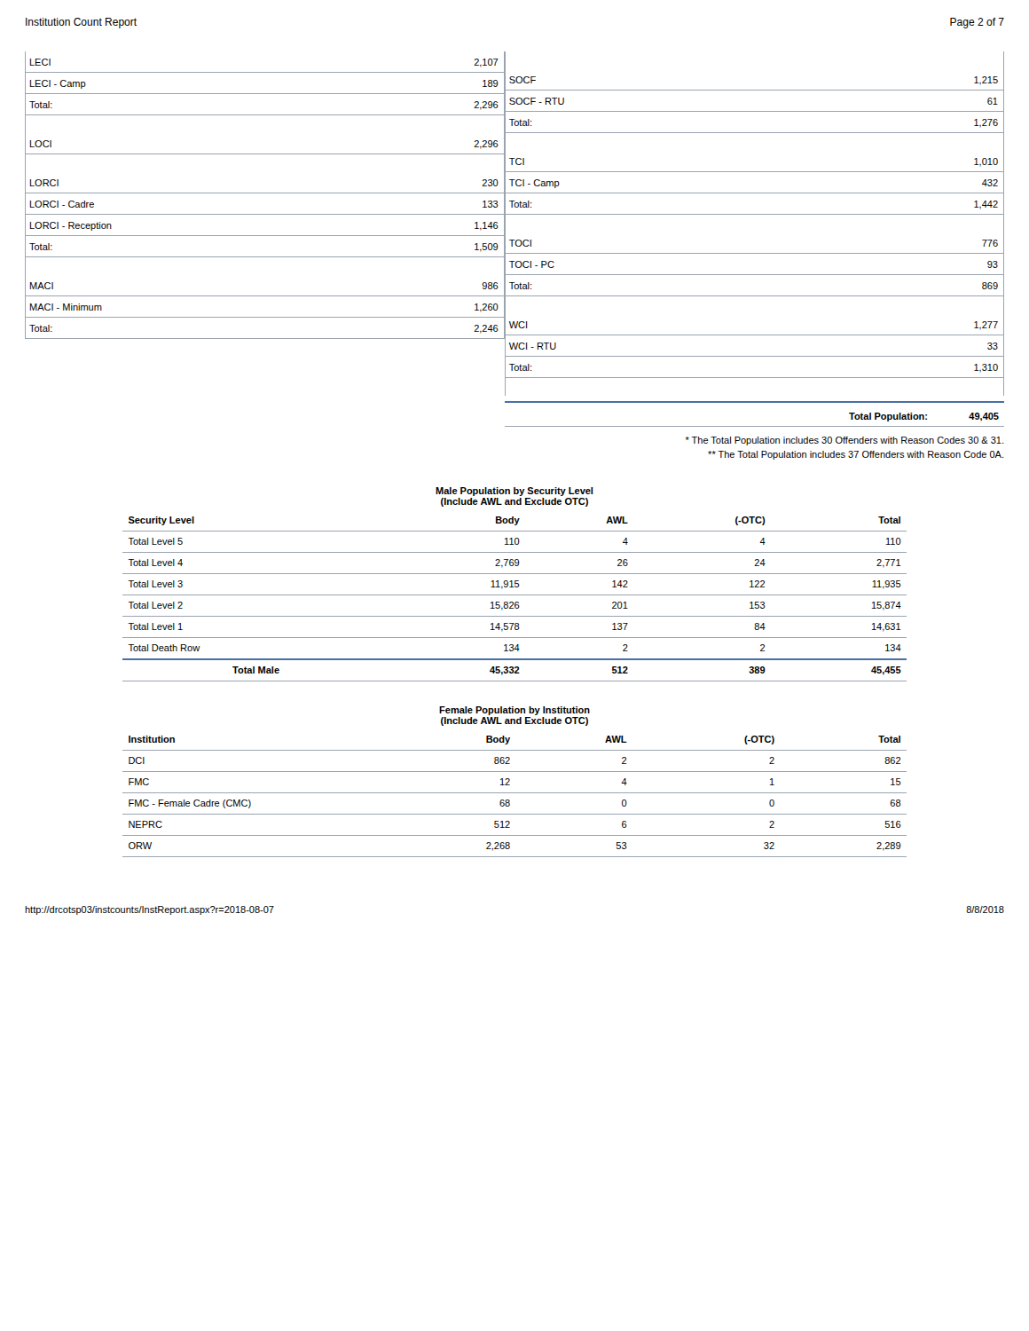Institution Count Report
Page 2 of 7
| / LECI / 2,107 / / LECI - Camp / 189 / / Total: / 2,296 / / LOCI / 2,296 / / LORCI / 230 / / LORCI - Cadre / 133 / / LORCI - Reception / 1,146 / / Total: / 1,509 / / MACI / 986 / / MACI - Minimum / 1,260 / / Total: / 2,246 / | / SOCF / 1,215 / / SOCF - RTU / 61 / / Total: / 1,276 / / TCI / 1,010 / / TCI - Camp / 432 / / Total: / 1,442 / / TOCI / 776 / / TOCI - PC / 93 / / Total: / 869 / / WCI / 1,277 / / WCI - RTU / 33 / / Total: / 1,310 / / Total Population: / 49,405 / |
* The Total Population includes 30 Offenders with Reason Codes 30 & 31.
** The Total Population includes 37 Offenders with Reason Code 0A.
Male Population by Security Level (Include AWL and Exclude OTC)
| Security Level | Body | AWL | (-OTC) | Total |
| --- | --- | --- | --- | --- |
| Total Level 5 | 110 | 4 | 4 | 110 |
| Total Level 4 | 2,769 | 26 | 24 | 2,771 |
| Total Level 3 | 11,915 | 142 | 122 | 11,935 |
| Total Level 2 | 15,826 | 201 | 153 | 15,874 |
| Total Level 1 | 14,578 | 137 | 84 | 14,631 |
| Total Death Row | 134 | 2 | 2 | 134 |
| Total Male | 45,332 | 512 | 389 | 45,455 |
Female Population by Institution (Include AWL and Exclude OTC)
| Institution | Body | AWL | (-OTC) | Total |
| --- | --- | --- | --- | --- |
| DCI | 862 | 2 | 2 | 862 |
| FMC | 12 | 4 | 1 | 15 |
| FMC - Female Cadre (CMC) | 68 | 0 | 0 | 68 |
| NEPRC | 512 | 6 | 2 | 516 |
| ORW | 2,268 | 53 | 32 | 2,289 |
http://drcotsp03/instcounts/InstReport.aspx?r=2018-08-07
8/8/2018